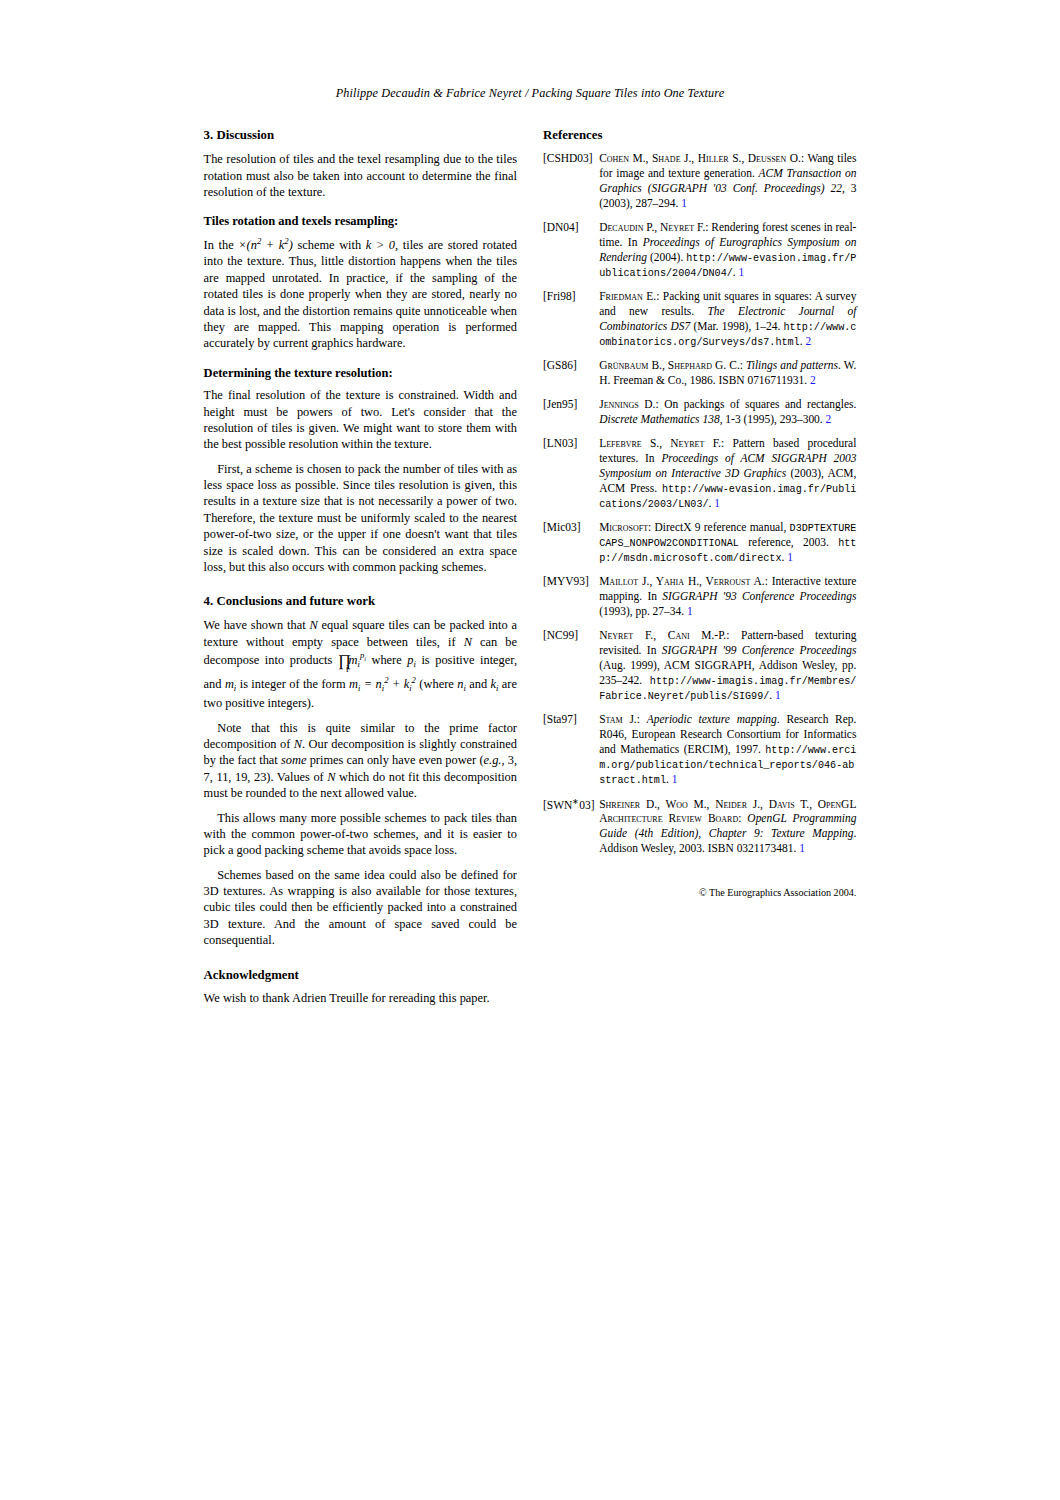Philippe Decaudin & Fabrice Neyret / Packing Square Tiles into One Texture
3. Discussion
The resolution of tiles and the texel resampling due to the tiles rotation must also be taken into account to determine the final resolution of the texture.
Tiles rotation and texels resampling:
In the ×(n2 + k2) scheme with k > 0, tiles are stored rotated into the texture. Thus, little distortion happens when the tiles are mapped unrotated. In practice, if the sampling of the rotated tiles is done properly when they are stored, nearly no data is lost, and the distortion remains quite unnoticeable when they are mapped. This mapping operation is performed accurately by current graphics hardware.
Determining the texture resolution:
The final resolution of the texture is constrained. Width and height must be powers of two. Let's consider that the resolution of tiles is given. We might want to store them with the best possible resolution within the texture.
First, a scheme is chosen to pack the number of tiles with as less space loss as possible. Since tiles resolution is given, this results in a texture size that is not necessarily a power of two. Therefore, the texture must be uniformly scaled to the nearest power-of-two size, or the upper if one doesn't want that tiles size is scaled down. This can be considered an extra space loss, but this also occurs with common packing schemes.
4. Conclusions and future work
We have shown that N equal square tiles can be packed into a texture without empty space between tiles, if N can be decompose into products ∏imipi where pi is positive integer, and mi is integer of the form mi = ni2 + ki2 (where ni and ki are two positive integers).
Note that this is quite similar to the prime factor decomposition of N. Our decomposition is slightly constrained by the fact that some primes can only have even power (e.g., 3, 7, 11, 19, 23). Values of N which do not fit this decomposition must be rounded to the next allowed value.
This allows many more possible schemes to pack tiles than with the common power-of-two schemes, and it is easier to pick a good packing scheme that avoids space loss.
Schemes based on the same idea could also be defined for 3D textures. As wrapping is also available for those textures, cubic tiles could then be efficiently packed into a constrained 3D texture. And the amount of space saved could be consequential.
Acknowledgment
We wish to thank Adrien Treuille for rereading this paper.
References
[CSHD03]
Cohen M., Shade J., Hiller S., Deussen O.: Wang tiles for image and texture generation. ACM Transaction on Graphics (SIGGRAPH '03 Conf. Proceedings) 22, 3 (2003), 287–294. 1
[DN04]
Decaudin P., Neyret F.: Rendering forest scenes in real-time. In Proceedings of Eurographics Symposium on Rendering (2004). http://www-evasion.imag.fr/Publications/2004/DN04/. 1
[Fri98]
Friedman E.: Packing unit squares in squares: A survey and new results. The Electronic Journal of Combinatorics DS7 (Mar. 1998), 1–24. http://www.combinatorics.org/Surveys/ds7.html. 2
[GS86]
Grünbaum B., Shephard G. C.: Tilings and patterns. W. H. Freeman & Co., 1986. ISBN 0716711931. 2
[Jen95]
Jennings D.: On packings of squares and rectangles. Discrete Mathematics 138, 1-3 (1995), 293–300. 2
[LN03]
Lefebvre S., Neyret F.: Pattern based procedural textures. In Proceedings of ACM SIGGRAPH 2003 Symposium on Interactive 3D Graphics (2003), ACM, ACM Press. http://www-evasion.imag.fr/Publications/2003/LN03/. 1
[Mic03]
Microsoft: DirectX 9 reference manual, D3DPTEXTURECAPS_NONPOW2CONDITIONAL reference, 2003. http://msdn.microsoft.com/directx. 1
[MYV93]
Maillot J., Yahia H., Verroust A.: Interactive texture mapping. In SIGGRAPH '93 Conference Proceedings (1993), pp. 27–34. 1
[NC99]
Neyret F., Cani M.-P.: Pattern-based texturing revisited. In SIGGRAPH '99 Conference Proceedings (Aug. 1999), ACM SIGGRAPH, Addison Wesley, pp. 235–242. http://www-imagis.imag.fr/Membres/Fabrice.Neyret/publis/SIG99/. 1
[Sta97]
Stam J.: Aperiodic texture mapping. Research Rep. R046, European Research Consortium for Informatics and Mathematics (ERCIM), 1997. http://www.ercim.org/publication/technical_reports/046-abstract.html. 1
[SWN∗03]
Shreiner D., Woo M., Neider J., Davis T., OpenGL Architecture Review Board: OpenGL Programming Guide (4th Edition), Chapter 9: Texture Mapping. Addison Wesley, 2003. ISBN 0321173481. 1
© The Eurographics Association 2004.